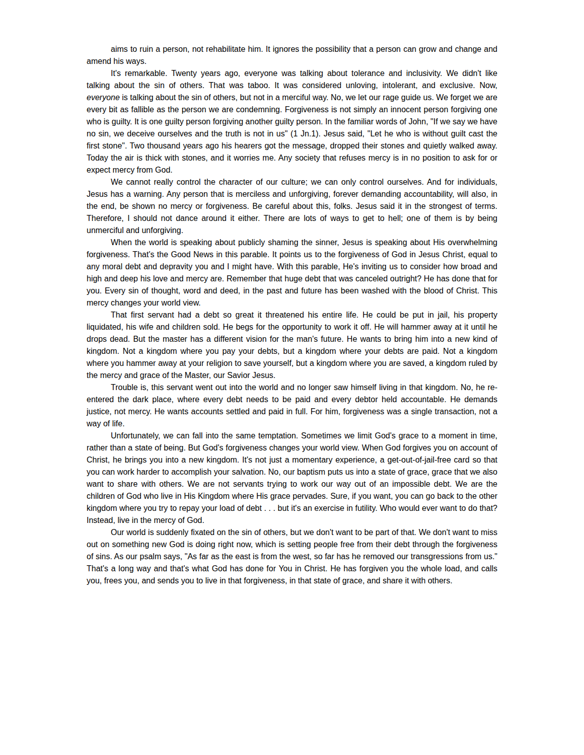aims to ruin a person, not rehabilitate him. It ignores the possibility that a person can grow and change and amend his ways.
It's remarkable. Twenty years ago, everyone was talking about tolerance and inclusivity. We didn't like talking about the sin of others. That was taboo. It was considered unloving, intolerant, and exclusive. Now, everyone is talking about the sin of others, but not in a merciful way. No, we let our rage guide us. We forget we are every bit as fallible as the person we are condemning. Forgiveness is not simply an innocent person forgiving one who is guilty. It is one guilty person forgiving another guilty person. In the familiar words of John, "If we say we have no sin, we deceive ourselves and the truth is not in us" (1 Jn.1). Jesus said, "Let he who is without guilt cast the first stone". Two thousand years ago his hearers got the message, dropped their stones and quietly walked away. Today the air is thick with stones, and it worries me. Any society that refuses mercy is in no position to ask for or expect mercy from God.
We cannot really control the character of our culture; we can only control ourselves. And for individuals, Jesus has a warning. Any person that is merciless and unforgiving, forever demanding accountability, will also, in the end, be shown no mercy or forgiveness. Be careful about this, folks. Jesus said it in the strongest of terms. Therefore, I should not dance around it either. There are lots of ways to get to hell; one of them is by being unmerciful and unforgiving.
When the world is speaking about publicly shaming the sinner, Jesus is speaking about His overwhelming forgiveness. That's the Good News in this parable. It points us to the forgiveness of God in Jesus Christ, equal to any moral debt and depravity you and I might have. With this parable, He's inviting us to consider how broad and high and deep his love and mercy are. Remember that huge debt that was canceled outright? He has done that for you. Every sin of thought, word and deed, in the past and future has been washed with the blood of Christ. This mercy changes your world view.
That first servant had a debt so great it threatened his entire life. He could be put in jail, his property liquidated, his wife and children sold. He begs for the opportunity to work it off. He will hammer away at it until he drops dead. But the master has a different vision for the man's future. He wants to bring him into a new kind of kingdom. Not a kingdom where you pay your debts, but a kingdom where your debts are paid. Not a kingdom where you hammer away at your religion to save yourself, but a kingdom where you are saved, a kingdom ruled by the mercy and grace of the Master, our Savior Jesus.
Trouble is, this servant went out into the world and no longer saw himself living in that kingdom. No, he re-entered the dark place, where every debt needs to be paid and every debtor held accountable. He demands justice, not mercy. He wants accounts settled and paid in full. For him, forgiveness was a single transaction, not a way of life.
Unfortunately, we can fall into the same temptation. Sometimes we limit God's grace to a moment in time, rather than a state of being. But God's forgiveness changes your world view. When God forgives you on account of Christ, he brings you into a new kingdom. It's not just a momentary experience, a get-out-of-jail-free card so that you can work harder to accomplish your salvation. No, our baptism puts us into a state of grace, grace that we also want to share with others. We are not servants trying to work our way out of an impossible debt. We are the children of God who live in His Kingdom where His grace pervades. Sure, if you want, you can go back to the other kingdom where you try to repay your load of debt . . . but it's an exercise in futility. Who would ever want to do that? Instead, live in the mercy of God.
Our world is suddenly fixated on the sin of others, but we don't want to be part of that. We don't want to miss out on something new God is doing right now, which is setting people free from their debt through the forgiveness of sins. As our psalm says, "As far as the east is from the west, so far has he removed our transgressions from us." That's a long way and that's what God has done for You in Christ. He has forgiven you the whole load, and calls you, frees you, and sends you to live in that forgiveness, in that state of grace, and share it with others.